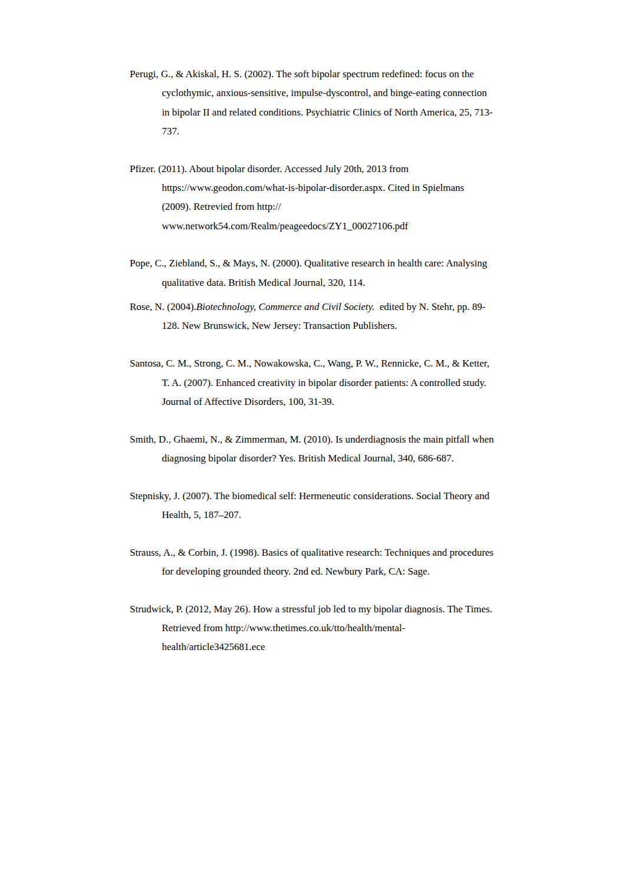Perugi, G., & Akiskal, H. S. (2002). The soft bipolar spectrum redefined: focus on the cyclothymic, anxious-sensitive, impulse-dyscontrol, and binge-eating connection in bipolar II and related conditions. Psychiatric Clinics of North America, 25, 713-737.
Pfizer. (2011). About bipolar disorder. Accessed July 20th, 2013 from https://www.geodon.com/what-is-bipolar-disorder.aspx. Cited in Spielmans (2009). Retrevied from http:// www.network54.com/Realm/peageedocs/ZY1_00027106.pdf
Pope, C., Ziebland, S., & Mays, N. (2000). Qualitative research in health care: Analysing qualitative data. British Medical Journal, 320, 114.
Rose, N. (2004).Biotechnology, Commerce and Civil Society. edited by N. Stehr, pp. 89-128. New Brunswick, New Jersey: Transaction Publishers.
Santosa, C. M., Strong, C. M., Nowakowska, C., Wang, P. W., Rennicke, C. M., & Ketter, T. A. (2007). Enhanced creativity in bipolar disorder patients: A controlled study. Journal of Affective Disorders, 100, 31-39.
Smith, D., Ghaemi, N., & Zimmerman, M. (2010). Is underdiagnosis the main pitfall when diagnosing bipolar disorder? Yes. British Medical Journal, 340, 686-687.
Stepnisky, J. (2007). The biomedical self: Hermeneutic considerations. Social Theory and Health, 5, 187–207.
Strauss, A., & Corbin, J. (1998). Basics of qualitative research: Techniques and procedures for developing grounded theory. 2nd ed. Newbury Park, CA: Sage.
Strudwick, P. (2012, May 26). How a stressful job led to my bipolar diagnosis. The Times. Retrieved from http://www.thetimes.co.uk/tto/health/mental-health/article3425681.ece